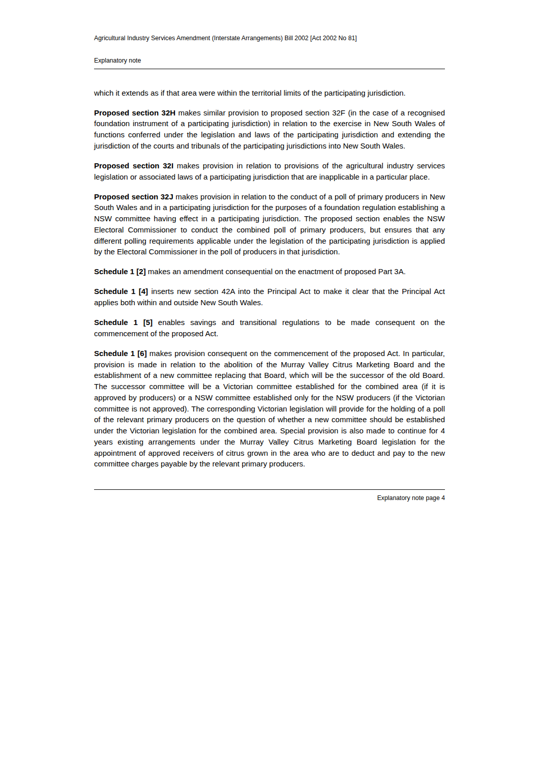Agricultural Industry Services Amendment (Interstate Arrangements) Bill 2002 [Act 2002 No 81]
Explanatory note
which it extends as if that area were within the territorial limits of the participating jurisdiction.
Proposed section 32H makes similar provision to proposed section 32F (in the case of a recognised foundation instrument of a participating jurisdiction) in relation to the exercise in New South Wales of functions conferred under the legislation and laws of the participating jurisdiction and extending the jurisdiction of the courts and tribunals of the participating jurisdictions into New South Wales.
Proposed section 32I makes provision in relation to provisions of the agricultural industry services legislation or associated laws of a participating jurisdiction that are inapplicable in a particular place.
Proposed section 32J makes provision in relation to the conduct of a poll of primary producers in New South Wales and in a participating jurisdiction for the purposes of a foundation regulation establishing a NSW committee having effect in a participating jurisdiction. The proposed section enables the NSW Electoral Commissioner to conduct the combined poll of primary producers, but ensures that any different polling requirements applicable under the legislation of the participating jurisdiction is applied by the Electoral Commissioner in the poll of producers in that jurisdiction.
Schedule 1 [2] makes an amendment consequential on the enactment of proposed Part 3A.
Schedule 1 [4] inserts new section 42A into the Principal Act to make it clear that the Principal Act applies both within and outside New South Wales.
Schedule 1 [5] enables savings and transitional regulations to be made consequent on the commencement of the proposed Act.
Schedule 1 [6] makes provision consequent on the commencement of the proposed Act. In particular, provision is made in relation to the abolition of the Murray Valley Citrus Marketing Board and the establishment of a new committee replacing that Board, which will be the successor of the old Board. The successor committee will be a Victorian committee established for the combined area (if it is approved by producers) or a NSW committee established only for the NSW producers (if the Victorian committee is not approved). The corresponding Victorian legislation will provide for the holding of a poll of the relevant primary producers on the question of whether a new committee should be established under the Victorian legislation for the combined area. Special provision is also made to continue for 4 years existing arrangements under the Murray Valley Citrus Marketing Board legislation for the appointment of approved receivers of citrus grown in the area who are to deduct and pay to the new committee charges payable by the relevant primary producers.
Explanatory note page 4